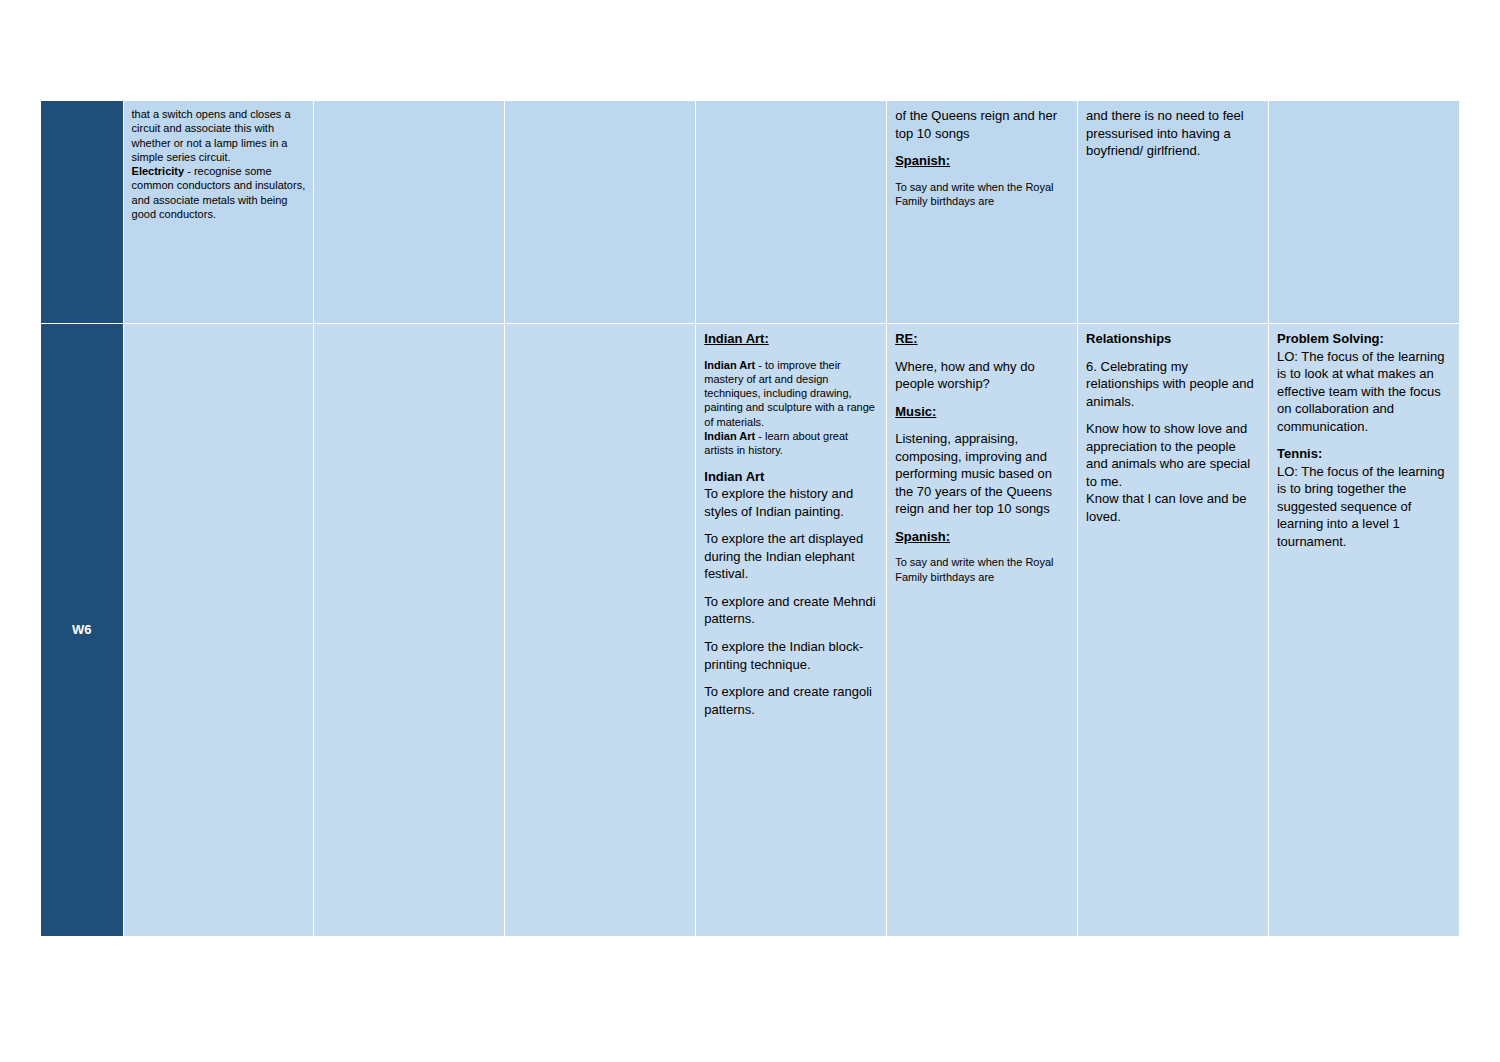| | that a switch opens and closes a circuit and associate this with whether or not a lamp limes in a simple series circuit. Electricity - recognise some common conductors and insulators, and associate metals with being good conductors. | | | | of the Queens reign and her top 10 songs Spanish: To say and write when the Royal Family birthdays are | and there is no need to feel pressurised into having a boyfriend/ girlfriend. | |
| W6 | | | | Indian Art: Indian Art - to improve their mastery of art and design techniques, including drawing, painting and sculpture with a range of materials. Indian Art - learn about great artists in history. Indian Art To explore the history and styles of Indian painting. To explore the art displayed during the Indian elephant festival. To explore and create Mehndi patterns. To explore the Indian block-printing technique. To explore and create rangoli patterns. | RE: Where, how and why do people worship? Music: Listening, appraising, composing, improving and performing music based on the 70 years of the Queens reign and her top 10 songs Spanish: To say and write when the Royal Family birthdays are | Relationships 6. Celebrating my relationships with people and animals. Know how to show love and appreciation to the people and animals who are special to me. Know that I can love and be loved. | Problem Solving: LO: The focus of the learning is to look at what makes an effective team with the focus on collaboration and communication. Tennis: LO: The focus of the learning is to bring together the suggested sequence of learning into a level 1 tournament. |